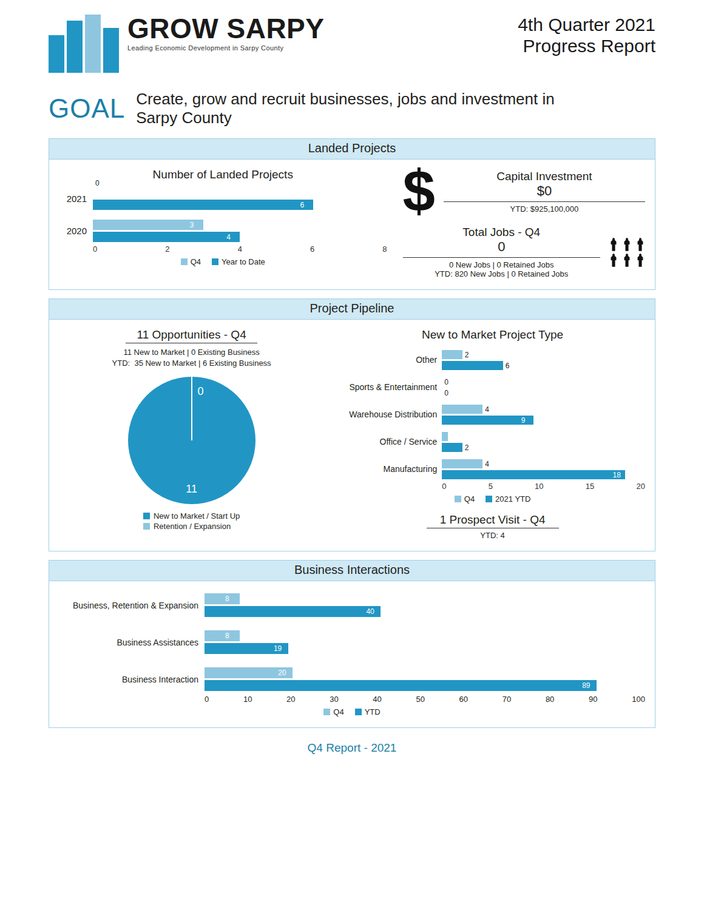GROW SARPY
Leading Economic Development in Sarpy County
4th Quarter 2021
Progress Report
GOAL
Create, grow and recruit businesses, jobs and investment in Sarpy County
Landed Projects
Number of Landed Projects
2021
0
6
2020
3
4
02468
Q4 Year to Date
$
Capital Investment
$0
YTD: $925,100,000
Total Jobs - Q4
0
0 New Jobs | 0 Retained Jobs
YTD: 820 New Jobs | 0 Retained Jobs
Project Pipeline
11 Opportunities - Q4
11 New to Market | 0 Existing Business
YTD: 35 New to Market | 6 Existing Business
0
11
New to Market / Start Up
Retention / Expansion
New to Market Project Type
Other
2
6
Sports & Entertainment
0
0
Warehouse Distribution
4
9
Office / Service
2
Manufacturing
4
18
05101520
Q4 2021 YTD
1 Prospect Visit - Q4
YTD: 4
Business Interactions
Business, Retention & Expansion
8
40
Business Assistances
8
19
Business Interaction
20
89
010203040 5060708090100
Q4 YTD
Q4 Report - 2021